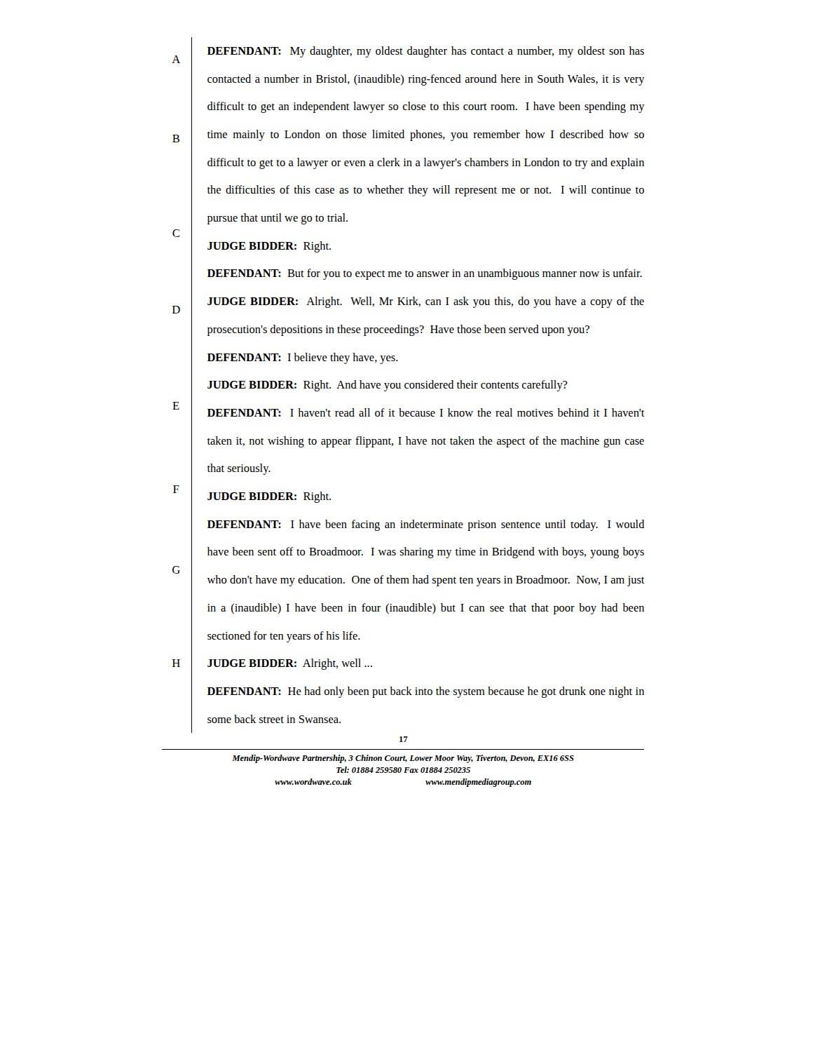A B C D E F G H
DEFENDANT: My daughter, my oldest daughter has contact a number, my oldest son has contacted a number in Bristol, (inaudible) ring-fenced around here in South Wales, it is very difficult to get an independent lawyer so close to this court room. I have been spending my time mainly to London on those limited phones, you remember how I described how so difficult to get to a lawyer or even a clerk in a lawyer's chambers in London to try and explain the difficulties of this case as to whether they will represent me or not. I will continue to pursue that until we go to trial.
JUDGE BIDDER: Right.
DEFENDANT: But for you to expect me to answer in an unambiguous manner now is unfair.
JUDGE BIDDER: Alright. Well, Mr Kirk, can I ask you this, do you have a copy of the prosecution's depositions in these proceedings? Have those been served upon you?
DEFENDANT: I believe they have, yes.
JUDGE BIDDER: Right. And have you considered their contents carefully?
DEFENDANT: I haven't read all of it because I know the real motives behind it I haven't taken it, not wishing to appear flippant, I have not taken the aspect of the machine gun case that seriously.
JUDGE BIDDER: Right.
DEFENDANT: I have been facing an indeterminate prison sentence until today. I would have been sent off to Broadmoor. I was sharing my time in Bridgend with boys, young boys who don't have my education. One of them had spent ten years in Broadmoor. Now, I am just in a (inaudible) I have been in four (inaudible) but I can see that that poor boy had been sectioned for ten years of his life.
JUDGE BIDDER: Alright, well ...
DEFENDANT: He had only been put back into the system because he got drunk one night in some back street in Swansea.
17
Mendip-Wordwave Partnership, 3 Chinon Court, Lower Moor Way, Tiverton, Devon, EX16 6SS Tel: 01884 259580 Fax 01884 250235 www.wordwave.co.uk www.mendipmediagroup.com